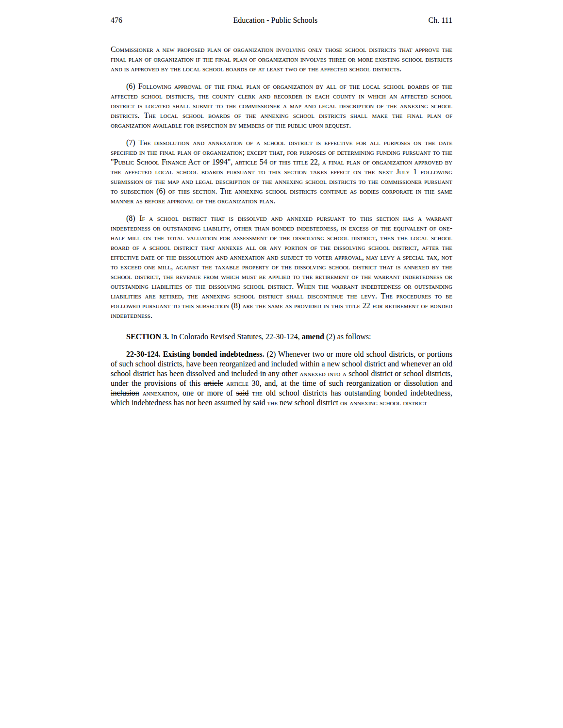476 Education - Public Schools Ch. 111
Commissioner a new proposed plan of organization involving only those school districts that approve the final plan of organization if the final plan of organization involves three or more existing school districts and is approved by the local school boards of at least two of the affected school districts.
(6) Following approval of the final plan of organization by all of the local school boards of the affected school districts, the county clerk and recorder in each county in which an affected school district is located shall submit to the commissioner a map and legal description of the annexing school districts. The local school boards of the annexing school districts shall make the final plan of organization available for inspection by members of the public upon request.
(7) The dissolution and annexation of a school district is effective for all purposes on the date specified in the final plan of organization; except that, for purposes of determining funding pursuant to the "Public School Finance Act of 1994", article 54 of this title 22, a final plan of organization approved by the affected local school boards pursuant to this section takes effect on the next July 1 following submission of the map and legal description of the annexing school districts to the commissioner pursuant to subsection (6) of this section. The annexing school districts continue as bodies corporate in the same manner as before approval of the organization plan.
(8) If a school district that is dissolved and annexed pursuant to this section has a warrant indebtedness or outstanding liability, other than bonded indebtedness, in excess of the equivalent of one-half mill on the total valuation for assessment of the dissolving school district, then the local school board of a school district that annexes all or any portion of the dissolving school district, after the effective date of the dissolution and annexation and subject to voter approval, may levy a special tax, not to exceed one mill, against the taxable property of the dissolving school district that is annexed by the school district, the revenue from which must be applied to the retirement of the warrant indebtedness or outstanding liabilities of the dissolving school district. When the warrant indebtedness or outstanding liabilities are retired, the annexing school district shall discontinue the levy. The procedures to be followed pursuant to this subsection (8) are the same as provided in this title 22 for retirement of bonded indebtedness.
SECTION 3. In Colorado Revised Statutes, 22-30-124, amend (2) as follows:
22-30-124. Existing bonded indebtedness. (2) Whenever two or more old school districts, or portions of such school districts, have been reorganized and included within a new school district and whenever an old school district has been dissolved and included in any other annexed into a school district or school districts, under the provisions of this article article 30, and, at the time of such reorganization or dissolution and inclusion annexation, one or more of said the old school districts has outstanding bonded indebtedness, which indebtedness has not been assumed by said the new school district or annexing school district